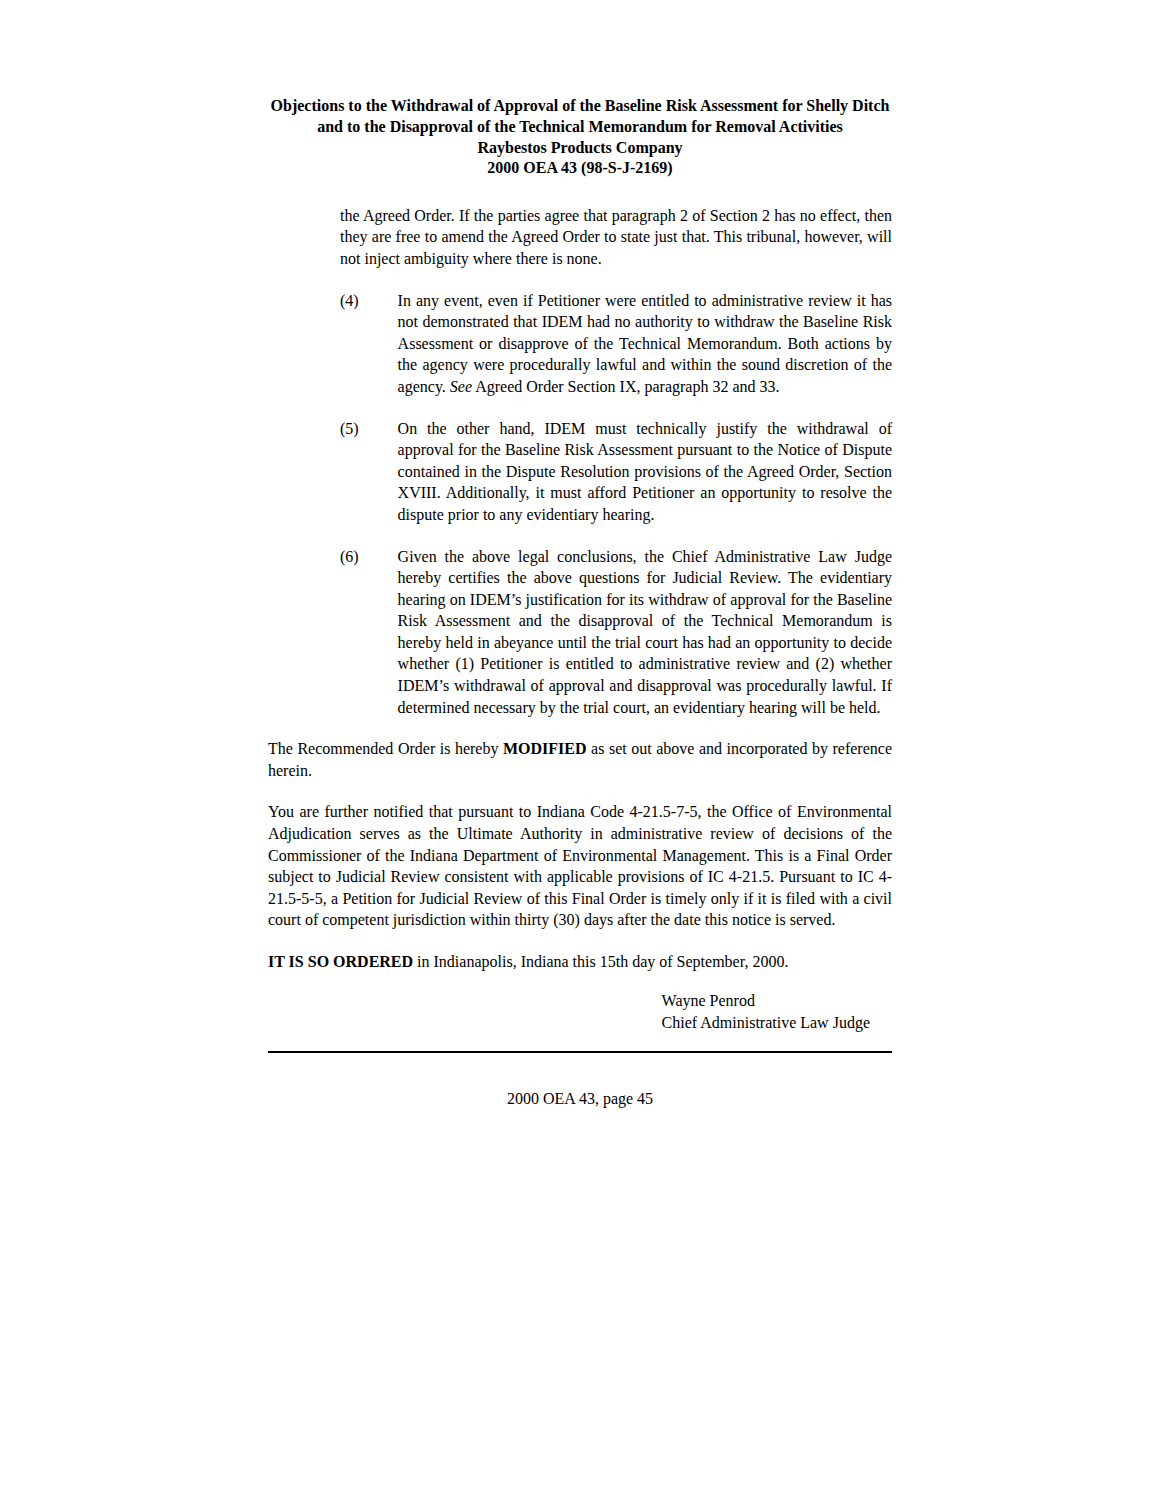Objections to the Withdrawal of Approval of the Baseline Risk Assessment for Shelly Ditch and to the Disapproval of the Technical Memorandum for Removal Activities Raybestos Products Company 2000 OEA 43 (98-S-J-2169)
the Agreed Order. If the parties agree that paragraph 2 of Section 2 has no effect, then they are free to amend the Agreed Order to state just that. This tribunal, however, will not inject ambiguity where there is none.
(4) In any event, even if Petitioner were entitled to administrative review it has not demonstrated that IDEM had no authority to withdraw the Baseline Risk Assessment or disapprove of the Technical Memorandum. Both actions by the agency were procedurally lawful and within the sound discretion of the agency. See Agreed Order Section IX, paragraph 32 and 33.
(5) On the other hand, IDEM must technically justify the withdrawal of approval for the Baseline Risk Assessment pursuant to the Notice of Dispute contained in the Dispute Resolution provisions of the Agreed Order, Section XVIII. Additionally, it must afford Petitioner an opportunity to resolve the dispute prior to any evidentiary hearing.
(6) Given the above legal conclusions, the Chief Administrative Law Judge hereby certifies the above questions for Judicial Review. The evidentiary hearing on IDEM’s justification for its withdraw of approval for the Baseline Risk Assessment and the disapproval of the Technical Memorandum is hereby held in abeyance until the trial court has had an opportunity to decide whether (1) Petitioner is entitled to administrative review and (2) whether IDEM’s withdrawal of approval and disapproval was procedurally lawful. If determined necessary by the trial court, an evidentiary hearing will be held.
The Recommended Order is hereby MODIFIED as set out above and incorporated by reference herein.
You are further notified that pursuant to Indiana Code 4-21.5-7-5, the Office of Environmental Adjudication serves as the Ultimate Authority in administrative review of decisions of the Commissioner of the Indiana Department of Environmental Management. This is a Final Order subject to Judicial Review consistent with applicable provisions of IC 4-21.5. Pursuant to IC 4-21.5-5-5, a Petition for Judicial Review of this Final Order is timely only if it is filed with a civil court of competent jurisdiction within thirty (30) days after the date this notice is served.
IT IS SO ORDERED in Indianapolis, Indiana this 15th day of September, 2000.
Wayne Penrod
Chief Administrative Law Judge
2000 OEA 43, page 45